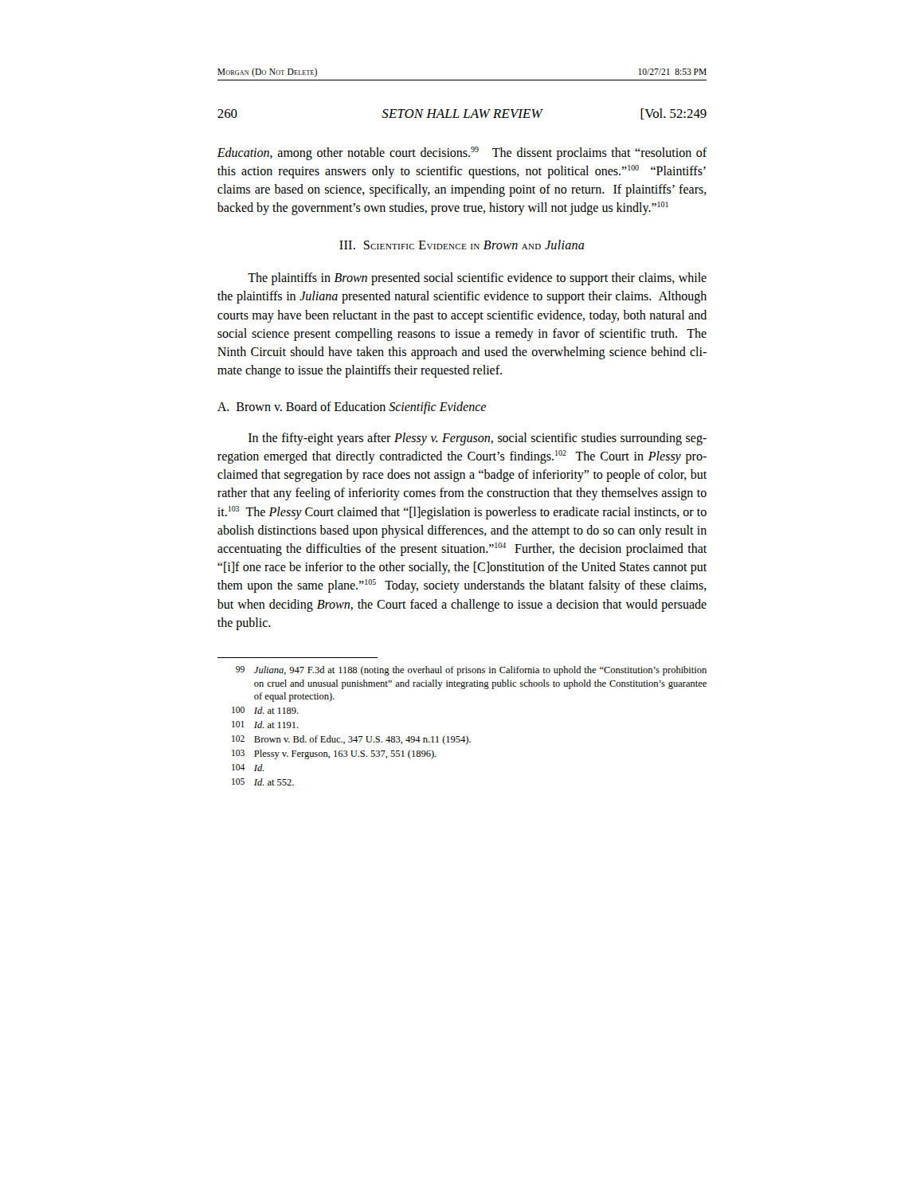Morgan (Do Not Delete) 10/27/21 8:53 PM
260 SETON HALL LAW REVIEW [Vol. 52:249
Education, among other notable court decisions.99 The dissent proclaims that “resolution of this action requires answers only to scientific questions, not political ones.”100 “Plaintiffs’ claims are based on science, specifically, an impending point of no return. If plaintiffs’ fears, backed by the government’s own studies, prove true, history will not judge us kindly.”101
III. Scientific Evidence in Brown and Juliana
The plaintiffs in Brown presented social scientific evidence to support their claims, while the plaintiffs in Juliana presented natural scientific evidence to support their claims. Although courts may have been reluctant in the past to accept scientific evidence, today, both natural and social science present compelling reasons to issue a remedy in favor of scientific truth. The Ninth Circuit should have taken this approach and used the overwhelming science behind climate change to issue the plaintiffs their requested relief.
A. Brown v. Board of Education Scientific Evidence
In the fifty-eight years after Plessy v. Ferguson, social scientific studies surrounding segregation emerged that directly contradicted the Court’s findings.102 The Court in Plessy proclaimed that segregation by race does not assign a “badge of inferiority” to people of color, but rather that any feeling of inferiority comes from the construction that they themselves assign to it.103 The Plessy Court claimed that “[l]egislation is powerless to eradicate racial instincts, or to abolish distinctions based upon physical differences, and the attempt to do so can only result in accentuating the difficulties of the present situation.”104 Further, the decision proclaimed that “[i]f one race be inferior to the other socially, the [C]onstitution of the United States cannot put them upon the same plane.”105 Today, society understands the blatant falsity of these claims, but when deciding Brown, the Court faced a challenge to issue a decision that would persuade the public.
99
Juliana, 947 F.3d at 1188 (noting the overhaul of prisons in California to uphold the “Constitution’s prohibition on cruel and unusual punishment” and racially integrating public schools to uphold the Constitution’s guarantee of equal protection).
100
Id. at 1189.
101
Id. at 1191.
102
Brown v. Bd. of Educ., 347 U.S. 483, 494 n.11 (1954).
103
Plessy v. Ferguson, 163 U.S. 537, 551 (1896).
104
Id.
105
Id. at 552.